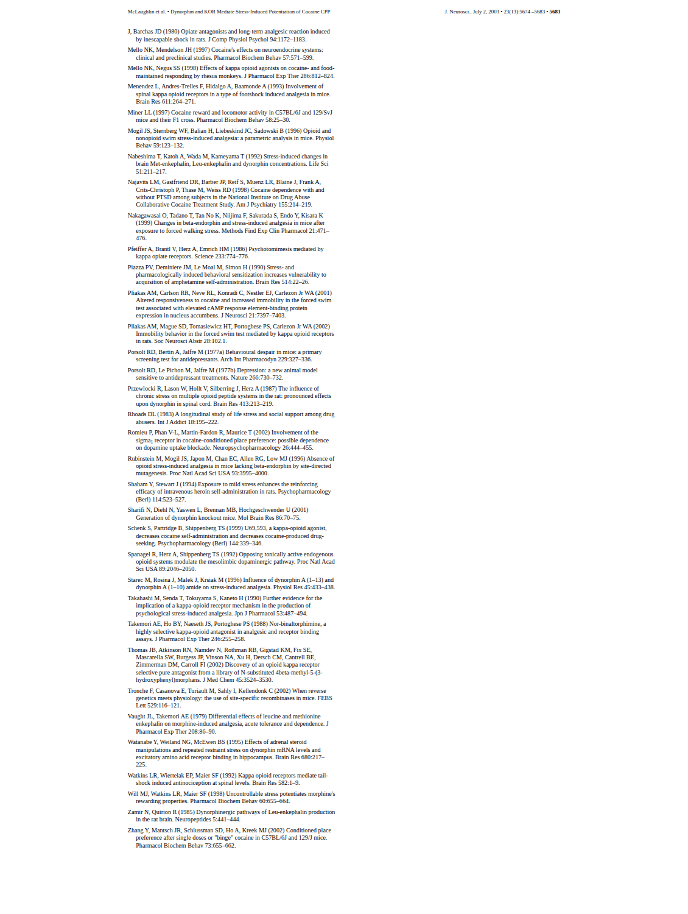McLaughlin et al. • Dynorphin and KOR Mediate Stress-Induced Potentiation of Cocaine CPP
J. Neurosci., July 2, 2003 • 23(13):5674 –5683 • 5683
J, Barchas JD (1980) Opiate antagonists and long-term analgesic reaction induced by inescapable shock in rats. J Comp Physiol Psychol 94:1172–1183.
Mello NK, Mendelson JH (1997) Cocaine's effects on neuroendocrine systems: clinical and preclinical studies. Pharmacol Biochem Behav 57:571–599.
Mello NK, Negus SS (1998) Effects of kappa opioid agonists on cocaine- and food-maintained responding by rhesus monkeys. J Pharmacol Exp Ther 286:812–824.
Menendez L, Andres-Trelles F, Hidalgo A, Baamonde A (1993) Involvement of spinal kappa opioid receptors in a type of footshock induced analgesia in mice. Brain Res 611:264–271.
Miner LL (1997) Cocaine reward and locomotor activity in C57BL/6J and 129/SvJ mice and their F1 cross. Pharmacol Biochem Behav 58:25–30.
Mogil JS, Sternberg WF, Balian H, Liebeskind JC, Sadowski B (1996) Opioid and nonopioid swim stress-induced analgesia: a parametric analysis in mice. Physiol Behav 59:123–132.
Nabeshima T, Katoh A, Wada M, Kameyama T (1992) Stress-induced changes in brain Met-enkephalin, Leu-enkephalin and dynorphin concentrations. Life Sci 51:211–217.
Najavits LM, Gastfriend DR, Barber JP, Reif S, Muenz LR, Blaine J, Frank A, Crits-Christoph P, Thase M, Weiss RD (1998) Cocaine dependence with and without PTSD among subjects in the National Institute on Drug Abuse Collaborative Cocaine Treatment Study. Am J Psychiatry 155:214–219.
Nakagawasai O, Tadano T, Tan No K, Niijima F, Sakurada S, Endo Y, Kisara K (1999) Changes in beta-endorphin and stress-induced analgesia in mice after exposure to forced walking stress. Methods Find Exp Clin Pharmacol 21:471–476.
Pfeiffer A, Brantl V, Herz A, Emrich HM (1986) Psychotomimesis mediated by kappa opiate receptors. Science 233:774–776.
Piazza PV, Deminiere JM, Le Moal M, Simon H (1990) Stress- and pharmacologically induced behavioral sensitization increases vulnerability to acquisition of amphetamine self-administration. Brain Res 514:22–26.
Pliakas AM, Carlson RR, Neve RL, Konradi C, Nestler EJ, Carlezon Jr WA (2001) Altered responsiveness to cocaine and increased immobility in the forced swim test associated with elevated cAMP response element-binding protein expression in nucleus accumbens. J Neurosci 21:7397–7403.
Pliakas AM, Mague SD, Tomasiewicz HT, Portoghese PS, Carlezon Jr WA (2002) Immobility behavior in the forced swim test mediated by kappa opioid receptors in rats. Soc Neurosci Abstr 28:102.1.
Porsolt RD, Bertin A, Jalfre M (1977a) Behavioural despair in mice: a primary screening test for antidepressants. Arch Int Pharmacodyn 229:327–336.
Porsolt RD, Le Pichon M, Jalfre M (1977b) Depression: a new animal model sensitive to antidepressant treatments. Nature 266:730–732.
Przewlocki R, Lason W, Hollt V, Silberring J, Herz A (1987) The influence of chronic stress on multiple opioid peptide systems in the rat: pronounced effects upon dynorphin in spinal cord. Brain Res 413:213–219.
Rhoads DL (1983) A longitudinal study of life stress and social support among drug abusers. Int J Addict 18:195–222.
Romieu P, Phan V-L, Martin-Fardon R, Maurice T (2002) Involvement of the sigma1 receptor in cocaine-conditioned place preference: possible dependence on dopamine uptake blockade. Neuropsychopharmacology 26:444–455.
Rubinstein M, Mogil JS, Japon M, Chan EC, Allen RG, Low MJ (1996) Absence of opioid stress-induced analgesia in mice lacking beta-endorphin by site-directed mutagenesis. Proc Natl Acad Sci USA 93:3995–4000.
Shaham Y, Stewart J (1994) Exposure to mild stress enhances the reinforcing efficacy of intravenous heroin self-administration in rats. Psychopharmacology (Berl) 114:523–527.
Sharifi N, Diehl N, Yaswen L, Brennan MB, Hochgeschwender U (2001) Generation of dynorphin knockout mice. Mol Brain Res 86:70–75.
Schenk S, Partridge B, Shippenberg TS (1999) U69,593, a kappa-opioid agonist, decreases cocaine self-administration and decreases cocaine-produced drug-seeking. Psychopharmacology (Berl) 144:339–346.
Spanagel R, Herz A, Shippenberg TS (1992) Opposing tonically active endogenous opioid systems modulate the mesolimbic dopaminergic pathway. Proc Natl Acad Sci USA 89:2046–2050.
Starec M, Rosina J, Malek J, Krsiak M (1996) Influence of dynorphin A (1–13) and dynorphin A (1–10) amide on stress-induced analgesia. Physiol Res 45:433–438.
Takahashi M, Senda T, Tokuyama S, Kaneto H (1990) Further evidence for the implication of a kappa-opioid receptor mechanism in the production of psychological stress-induced analgesia. Jpn J Pharmacol 53:487–494.
Takemori AE, Ho BY, Naeseth JS, Portoghese PS (1988) Nor-binaltorphimine, a highly selective kappa-opioid antagonist in analgesic and receptor binding assays. J Pharmacol Exp Ther 246:255–258.
Thomas JB, Atkinson RN, Namdev N, Rothman RB, Gigstad KM, Fix SE, Mascarella SW, Burgess JP, Vinson NA, Xu H, Dersch CM, Cantrell BE, Zimmerman DM, Carroll FI (2002) Discovery of an opioid kappa receptor selective pure antagonist from a library of N-substituted 4beta-methyl-5-(3-hydroxyphenyl)morphans. J Med Chem 45:3524–3530.
Tronche F, Casanova E, Turiault M, Sahly I, Kellendonk C (2002) When reverse genetics meets physiology: the use of site-specific recombinases in mice. FEBS Lett 529:116–121.
Vaught JL, Takemori AE (1979) Differential effects of leucine and methionine enkephalin on morphine-induced analgesia, acute tolerance and dependence. J Pharmacol Exp Ther 208:86–90.
Watanabe Y, Weiland NG, McEwen BS (1995) Effects of adrenal steroid manipulations and repeated restraint stress on dynorphin mRNA levels and excitatory amino acid receptor binding in hippocampus. Brain Res 680:217–225.
Watkins LR, Wiertelak EP, Maier SF (1992) Kappa opioid receptors mediate tail-shock induced antinociception at spinal levels. Brain Res 582:1–9.
Will MJ, Watkins LR, Maier SF (1998) Uncontrollable stress potentiates morphine's rewarding properties. Pharmacol Biochem Behav 60:655–664.
Zamir N, Quirion R (1985) Dynorphinergic pathways of Leu-enkephalin production in the rat brain. Neuropeptides 5:441–444.
Zhang Y, Mantsch JR, Schlussman SD, Ho A, Kreek MJ (2002) Conditioned place preference after single doses or "binge" cocaine in C57BL/6J and 129/J mice. Pharmacol Biochem Behav 73:655–662.